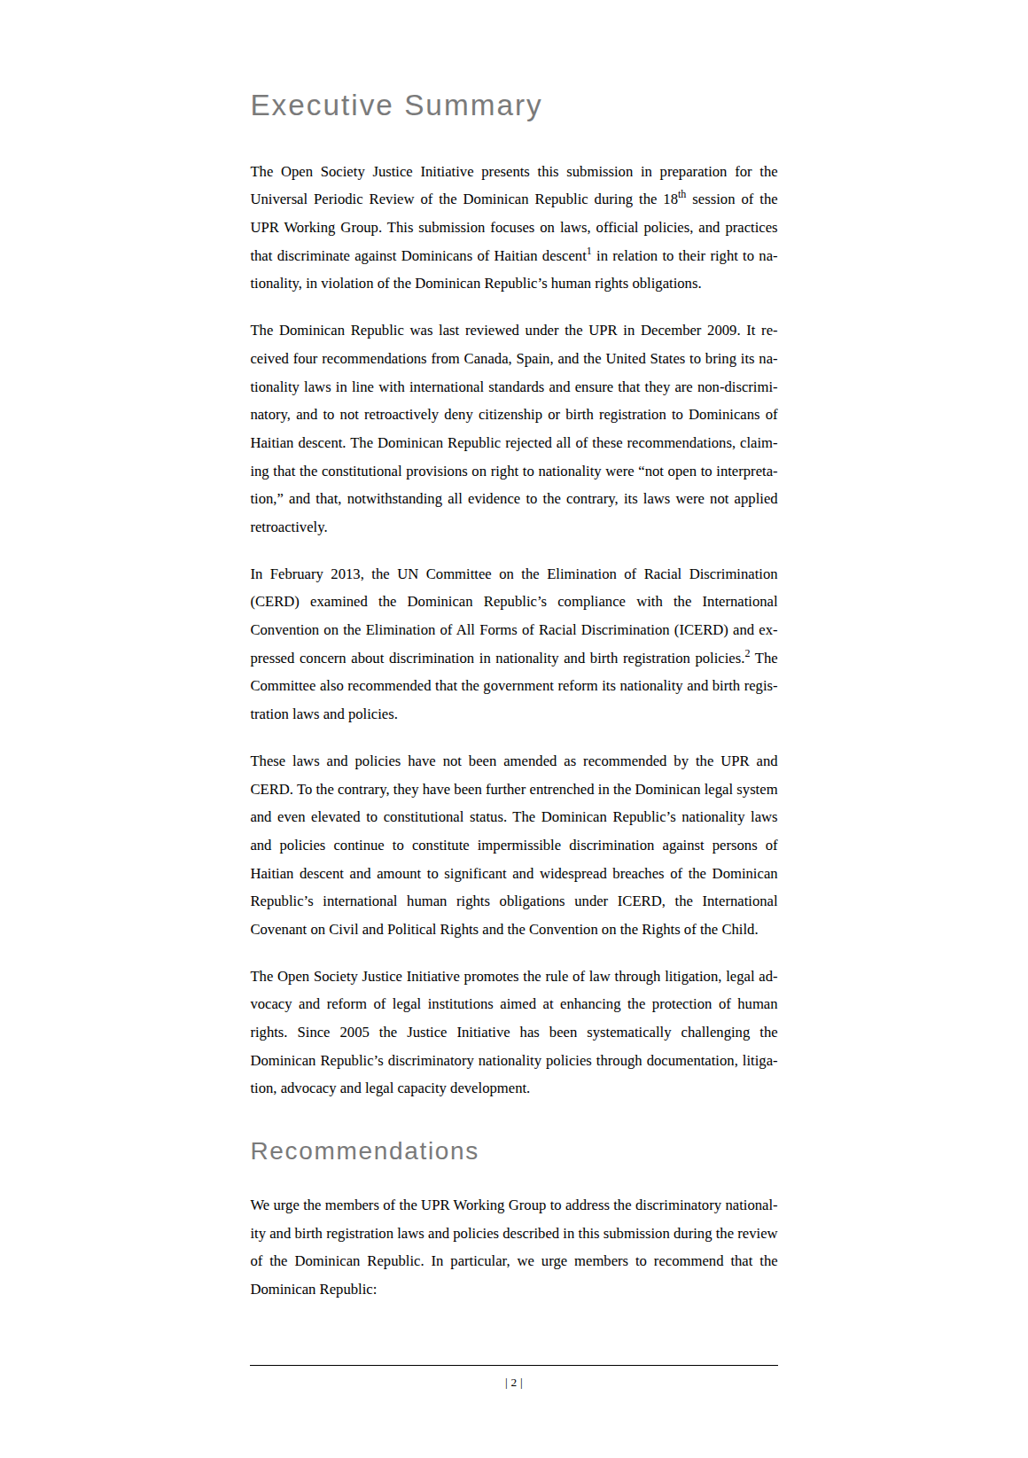Executive Summary
The Open Society Justice Initiative presents this submission in preparation for the Universal Periodic Review of the Dominican Republic during the 18th session of the UPR Working Group. This submission focuses on laws, official policies, and practices that discriminate against Dominicans of Haitian descent1 in relation to their right to nationality, in violation of the Dominican Republic’s human rights obligations.
The Dominican Republic was last reviewed under the UPR in December 2009. It received four recommendations from Canada, Spain, and the United States to bring its nationality laws in line with international standards and ensure that they are non-discriminatory, and to not retroactively deny citizenship or birth registration to Dominicans of Haitian descent. The Dominican Republic rejected all of these recommendations, claiming that the constitutional provisions on right to nationality were “not open to interpretation,” and that, notwithstanding all evidence to the contrary, its laws were not applied retroactively.
In February 2013, the UN Committee on the Elimination of Racial Discrimination (CERD) examined the Dominican Republic’s compliance with the International Convention on the Elimination of All Forms of Racial Discrimination (ICERD) and expressed concern about discrimination in nationality and birth registration policies.2 The Committee also recommended that the government reform its nationality and birth registration laws and policies.
These laws and policies have not been amended as recommended by the UPR and CERD. To the contrary, they have been further entrenched in the Dominican legal system and even elevated to constitutional status. The Dominican Republic’s nationality laws and policies continue to constitute impermissible discrimination against persons of Haitian descent and amount to significant and widespread breaches of the Dominican Republic’s international human rights obligations under ICERD, the International Covenant on Civil and Political Rights and the Convention on the Rights of the Child.
The Open Society Justice Initiative promotes the rule of law through litigation, legal advocacy and reform of legal institutions aimed at enhancing the protection of human rights. Since 2005 the Justice Initiative has been systematically challenging the Dominican Republic’s discriminatory nationality policies through documentation, litigation, advocacy and legal capacity development.
Recommendations
We urge the members of the UPR Working Group to address the discriminatory nationality and birth registration laws and policies described in this submission during the review of the Dominican Republic. In particular, we urge members to recommend that the Dominican Republic:
| 2 |